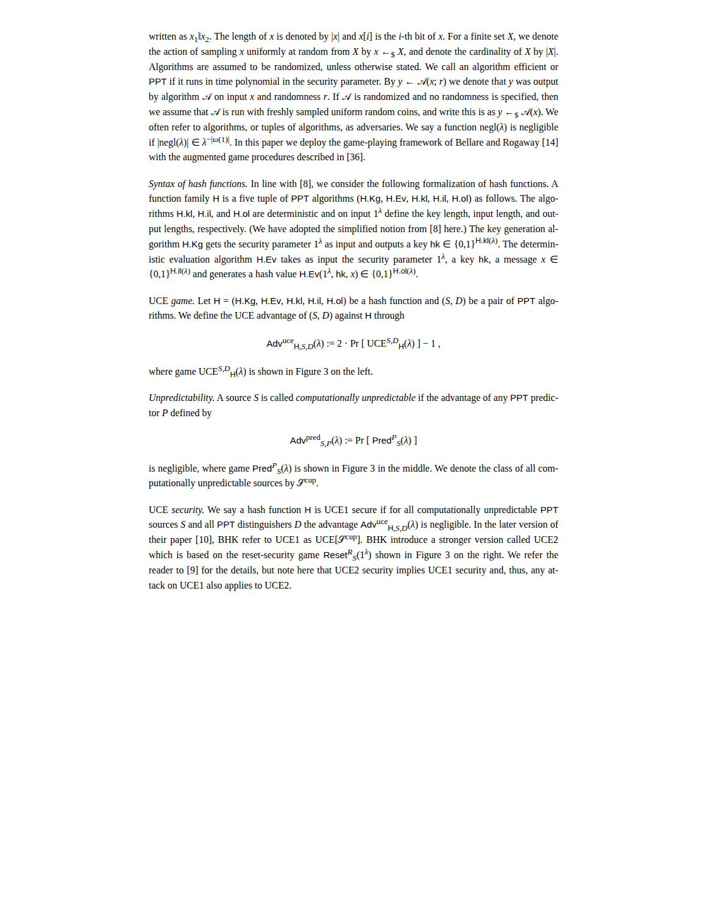written as x1‖x2. The length of x is denoted by |x| and x[i] is the i-th bit of x. For a finite set X, we denote the action of sampling x uniformly at random from X by x ←$ X, and denote the cardinality of X by |X|. Algorithms are assumed to be randomized, unless otherwise stated. We call an algorithm efficient or PPT if it runs in time polynomial in the security parameter. By y ← 𝒜(x; r) we denote that y was output by algorithm 𝒜 on input x and randomness r. If 𝒜 is randomized and no randomness is specified, then we assume that 𝒜 is run with freshly sampled uniform random coins, and write this is as y ←$ 𝒜(x). We often refer to algorithms, or tuples of algorithms, as adversaries. We say a function negl(λ) is negligible if |negl(λ)| ∈ λ−|ω(1)|. In this paper we deploy the game-playing framework of Bellare and Rogaway [14] with the augmented game procedures described in [36].
Syntax of hash functions. In line with [8], we consider the following formalization of hash functions. A function family H is a five tuple of PPT algorithms (H.Kg, H.Ev, H.kl, H.il, H.ol) as follows. The algorithms H.kl, H.il, and H.ol are deterministic and on input 1λ define the key length, input length, and output lengths, respectively. (We have adopted the simplified notion from [8] here.) The key generation algorithm H.Kg gets the security parameter 1λ as input and outputs a key hk ∈ {0,1}H.kl(λ). The deterministic evaluation algorithm H.Ev takes as input the security parameter 1λ, a key hk, a message x ∈ {0,1}H.il(λ) and generates a hash value H.Ev(1λ, hk, x) ∈ {0,1}H.ol(λ).
UCE game. Let H = (H.Kg, H.Ev, H.kl, H.il, H.ol) be a hash function and (S, D) be a pair of PPT algorithms. We define the UCE advantage of (S, D) against H through
AdvuceH,S,D(λ) := 2 · Pr [ UCES,DH(λ) ] − 1 ,
where game UCES,DH(λ) is shown in Figure 3 on the left.
Unpredictability. A source S is called computationally unpredictable if the advantage of any PPT predictor P defined by
AdvpredS,P(λ) := Pr [ PredPS(λ) ]
is negligible, where game PredPS(λ) is shown in Figure 3 in the middle. We denote the class of all computationally unpredictable sources by 𝒮cup.
UCE security. We say a hash function H is UCE1 secure if for all computationally unpredictable PPT sources S and all PPT distinguishers D the advantage AdvuceH,S,D(λ) is negligible. In the later version of their paper [10], BHK refer to UCE1 as UCE[𝒮cup]. BHK introduce a stronger version called UCE2 which is based on the reset-security game ResetRS(1λ) shown in Figure 3 on the right. We refer the reader to [9] for the details, but note here that UCE2 security implies UCE1 security and, thus, any attack on UCE1 also applies to UCE2.